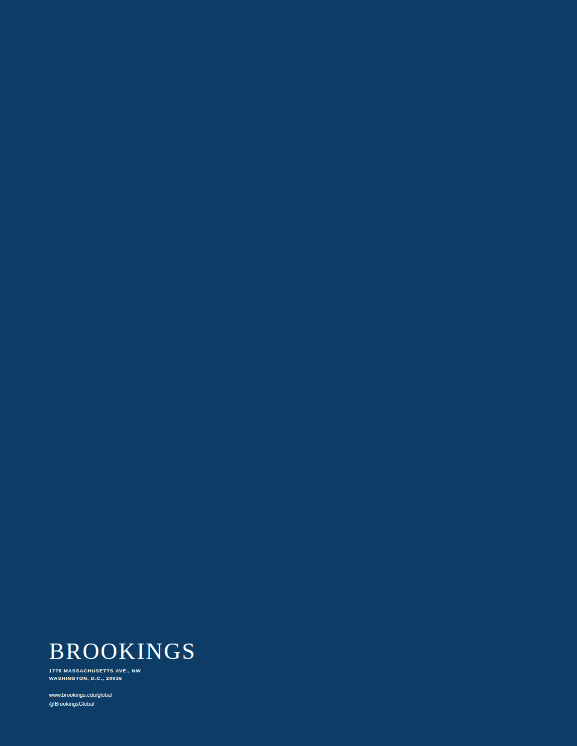BROOKINGS
1775 Massachusetts Ave., NW
Washington, D.C., 20036
www.brookings.edu/global
@BrookingsGlobal